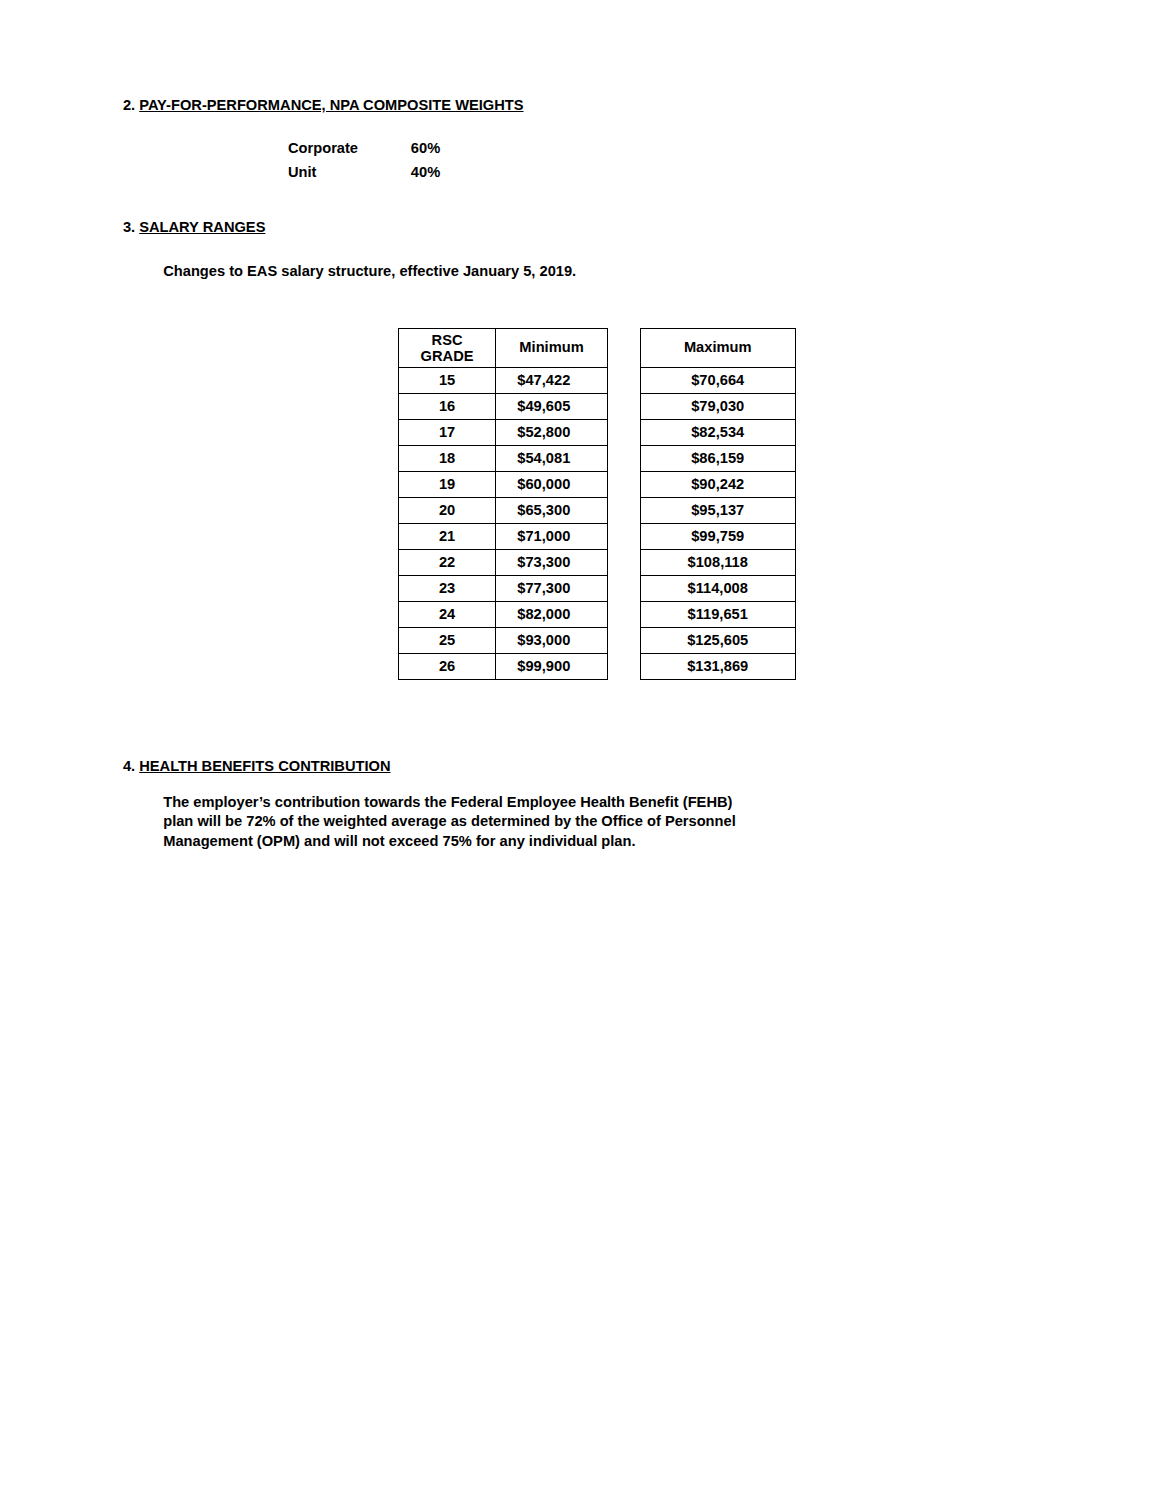PAY-FOR-PERFORMANCE, NPA COMPOSITE WEIGHTS
| Corporate | 60% |
| Unit | 40% |
SALARY RANGES
Changes to EAS salary structure, effective January 5, 2019.
| RSC GRADE | Minimum | | Maximum |
| --- | --- | --- | --- |
| 15 | $47,422 | | $70,664 |
| 16 | $49,605 | | $79,030 |
| 17 | $52,800 | | $82,534 |
| 18 | $54,081 | | $86,159 |
| 19 | $60,000 | | $90,242 |
| 20 | $65,300 | | $95,137 |
| 21 | $71,000 | | $99,759 |
| 22 | $73,300 | | $108,118 |
| 23 | $77,300 | | $114,008 |
| 24 | $82,000 | | $119,651 |
| 25 | $93,000 | | $125,605 |
| 26 | $99,900 | | $131,869 |
HEALTH BENEFITS CONTRIBUTION
The employer’s contribution towards the Federal Employee Health Benefit (FEHB) plan will be 72% of the weighted average as determined by the Office of Personnel Management (OPM) and will not exceed 75% for any individual plan.